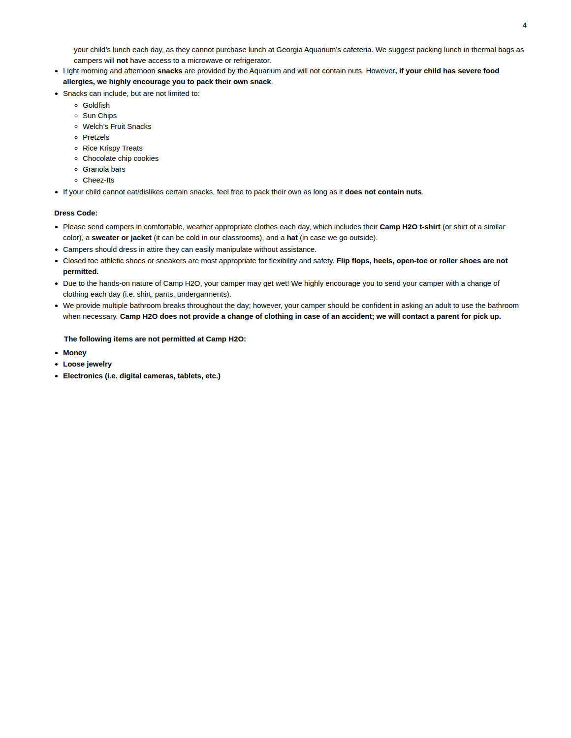4
your child’s lunch each day, as they cannot purchase lunch at Georgia Aquarium’s cafeteria. We suggest packing lunch in thermal bags as campers will not have access to a microwave or refrigerator.
Light morning and afternoon snacks are provided by the Aquarium and will not contain nuts. However, if your child has severe food allergies, we highly encourage you to pack their own snack.
Snacks can include, but are not limited to:
Goldfish
Sun Chips
Welch’s Fruit Snacks
Pretzels
Rice Krispy Treats
Chocolate chip cookies
Granola bars
Cheez-Its
If your child cannot eat/dislikes certain snacks, feel free to pack their own as long as it does not contain nuts.
Dress Code:
Please send campers in comfortable, weather appropriate clothes each day, which includes their Camp H2O t-shirt (or shirt of a similar color), a sweater or jacket (it can be cold in our classrooms), and a hat (in case we go outside).
Campers should dress in attire they can easily manipulate without assistance.
Closed toe athletic shoes or sneakers are most appropriate for flexibility and safety. Flip flops, heels, open-toe or roller shoes are not permitted.
Due to the hands-on nature of Camp H2O, your camper may get wet! We highly encourage you to send your camper with a change of clothing each day (i.e. shirt, pants, undergarments).
We provide multiple bathroom breaks throughout the day; however, your camper should be confident in asking an adult to use the bathroom when necessary. Camp H2O does not provide a change of clothing in case of an accident; we will contact a parent for pick up.
The following items are not permitted at Camp H2O:
Money
Loose jewelry
Electronics (i.e. digital cameras, tablets, etc.)